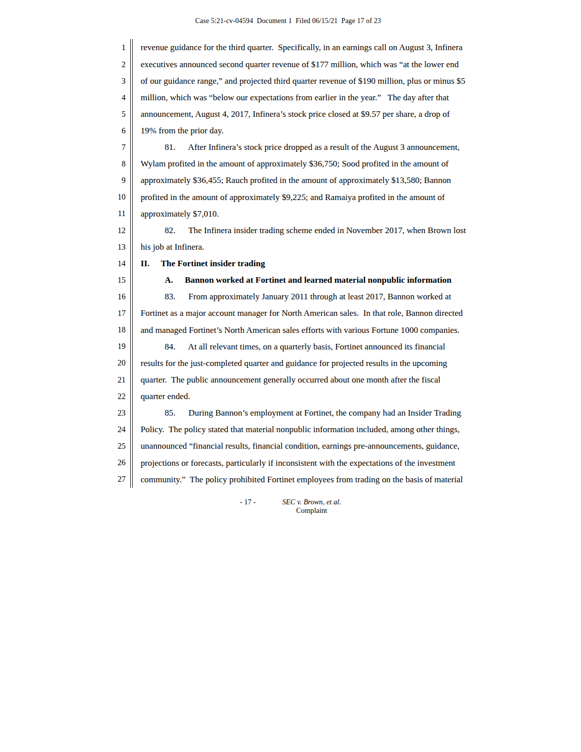Case 5:21-cv-04594 Document 1 Filed 06/15/21 Page 17 of 23
1
2
3
4
5
6
7
8
9
10
11
12
13
14
15
16
17
18
19
20
21
22
23
24
25
26
27
revenue guidance for the third quarter. Specifically, in an earnings call on August 3, Infinera executives announced second quarter revenue of $177 million, which was “at the lower end of our guidance range,” and projected third quarter revenue of $190 million, plus or minus $5 million, which was “below our expectations from earlier in the year.” The day after that announcement, August 4, 2017, Infinera’s stock price closed at $9.57 per share, a drop of 19% from the prior day.
81. After Infinera’s stock price dropped as a result of the August 3 announcement, Wylam profited in the amount of approximately $36,750; Sood profited in the amount of approximately $36,455; Rauch profited in the amount of approximately $13,580; Bannon profited in the amount of approximately $9,225; and Ramaiya profited in the amount of approximately $7,010.
82. The Infinera insider trading scheme ended in November 2017, when Brown lost his job at Infinera.
II.
The Fortinet insider trading
A.
Bannon worked at Fortinet and learned material nonpublic information
83. From approximately January 2011 through at least 2017, Bannon worked at Fortinet as a major account manager for North American sales. In that role, Bannon directed and managed Fortinet’s North American sales efforts with various Fortune 1000 companies.
84. At all relevant times, on a quarterly basis, Fortinet announced its financial results for the just-completed quarter and guidance for projected results in the upcoming quarter. The public announcement generally occurred about one month after the fiscal quarter ended.
85. During Bannon’s employment at Fortinet, the company had an Insider Trading Policy. The policy stated that material nonpublic information included, among other things, unannounced “financial results, financial condition, earnings pre-announcements, guidance, projections or forecasts, particularly if inconsistent with the expectations of the investment community.” The policy prohibited Fortinet employees from trading on the basis of material
- 17 -
SEC v. Brown, et al.
Complaint